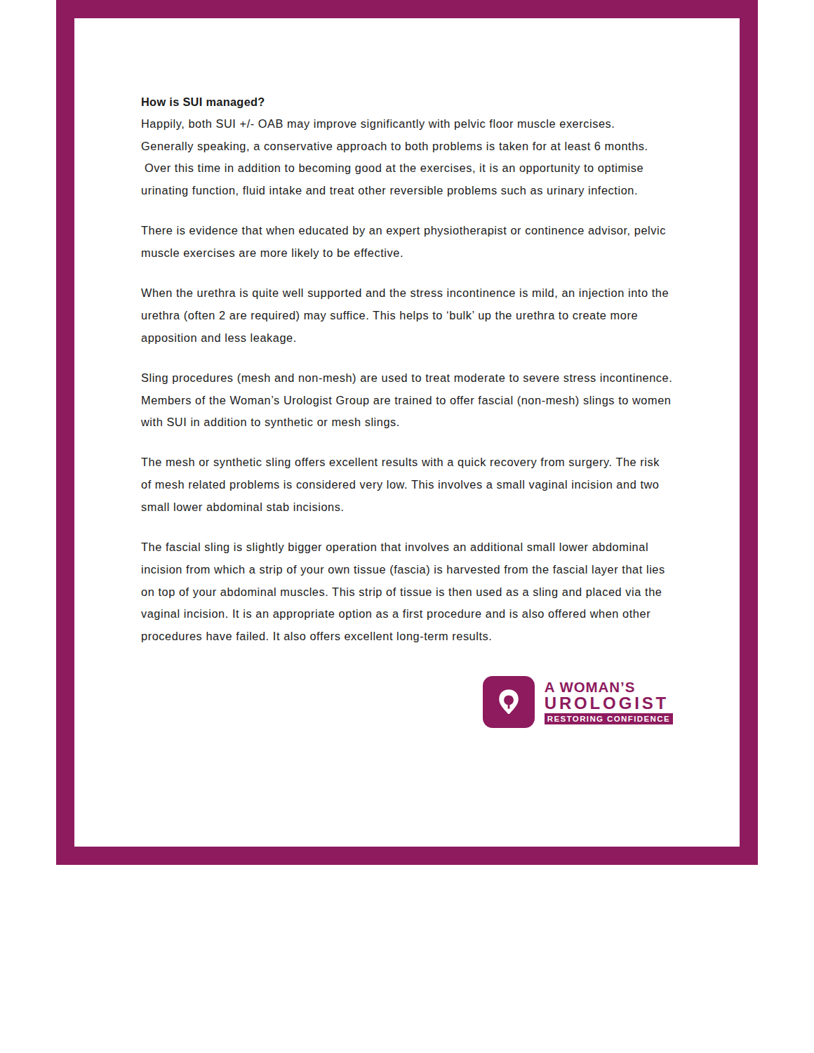How is SUI managed?
Happily, both SUI +/- OAB may improve significantly with pelvic floor muscle exercises. Generally speaking, a conservative approach to both problems is taken for at least 6 months. Over this time in addition to becoming good at the exercises, it is an opportunity to optimise urinating function, fluid intake and treat other reversible problems such as urinary infection.
There is evidence that when educated by an expert physiotherapist or continence advisor, pelvic muscle exercises are more likely to be effective.
When the urethra is quite well supported and the stress incontinence is mild, an injection into the urethra (often 2 are required) may suffice. This helps to ‘bulk’ up the urethra to create more apposition and less leakage.
Sling procedures (mesh and non-mesh) are used to treat moderate to severe stress incontinence. Members of the Woman’s Urologist Group are trained to offer fascial (non-mesh) slings to women with SUI in addition to synthetic or mesh slings.
The mesh or synthetic sling offers excellent results with a quick recovery from surgery. The risk of mesh related problems is considered very low. This involves a small vaginal incision and two small lower abdominal stab incisions.
The fascial sling is slightly bigger operation that involves an additional small lower abdominal incision from which a strip of your own tissue (fascia) is harvested from the fascial layer that lies on top of your abdominal muscles. This strip of tissue is then used as a sling and placed via the vaginal incision. It is an appropriate option as a first procedure and is also offered when other procedures have failed. It also offers excellent long-term results.
A WOMAN’S UROLOGIST RESTORING CONFIDENCE